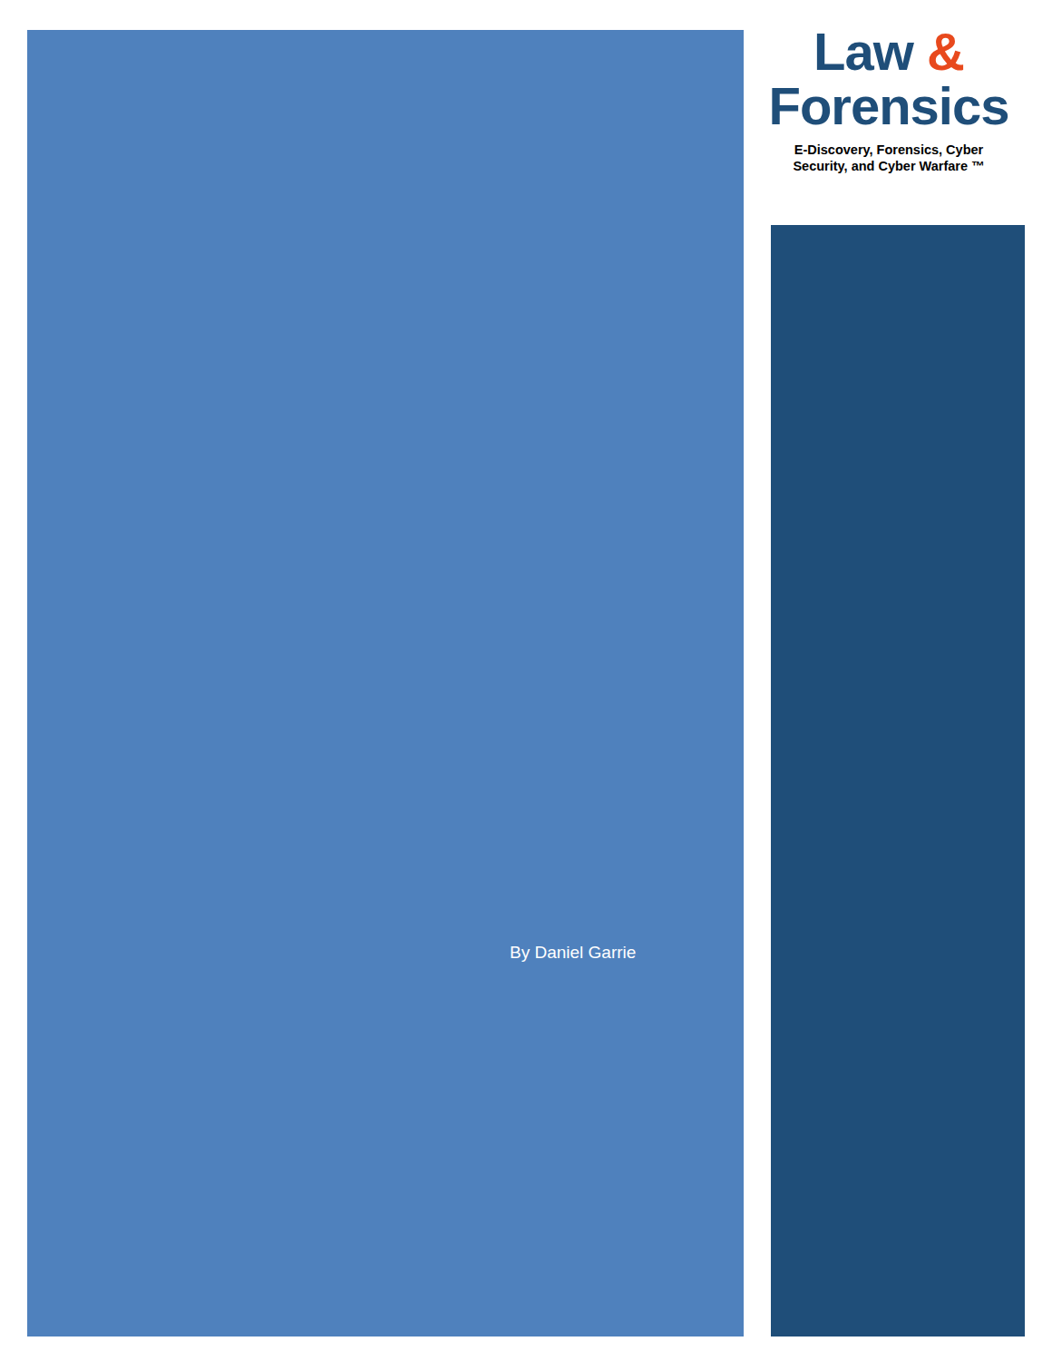Law &
Forensics
E-Discovery, Forensics, Cyber
Security, and Cyber Warfare ™
By Daniel Garrie